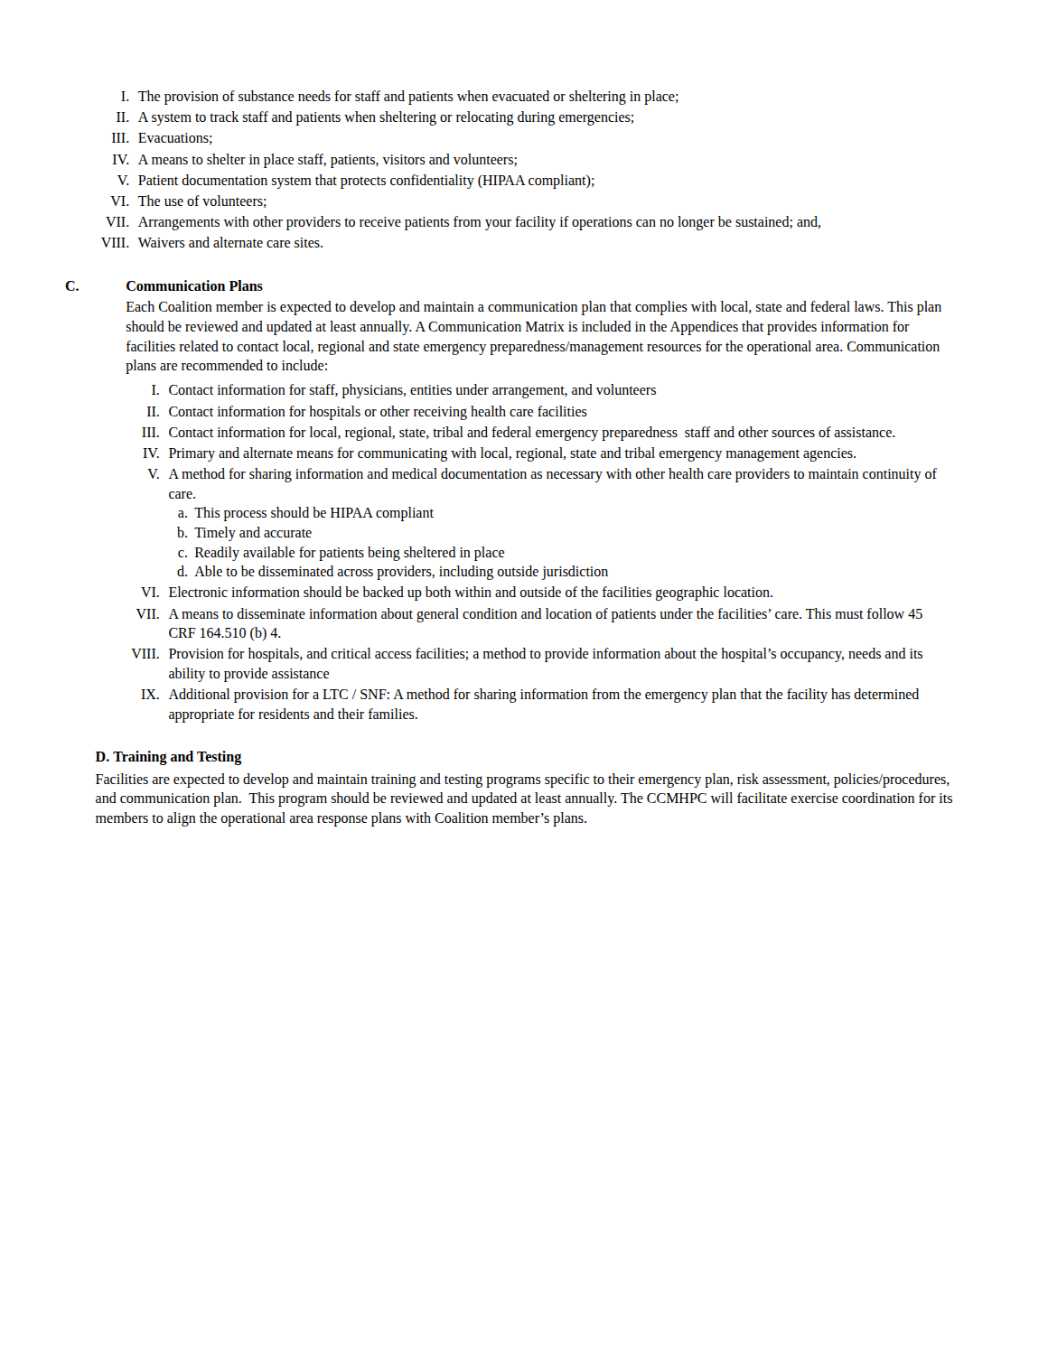The provision of substance needs for staff and patients when evacuated or sheltering in place;
A system to track staff and patients when sheltering or relocating during emergencies;
Evacuations;
A means to shelter in place staff, patients, visitors and volunteers;
Patient documentation system that protects confidentiality (HIPAA compliant);
The use of volunteers;
Arrangements with other providers to receive patients from your facility if operations can no longer be sustained; and,
Waivers and alternate care sites.
C. Communication Plans
Each Coalition member is expected to develop and maintain a communication plan that complies with local, state and federal laws. This plan should be reviewed and updated at least annually. A Communication Matrix is included in the Appendices that provides information for facilities related to contact local, regional and state emergency preparedness/management resources for the operational area. Communication plans are recommended to include:
Contact information for staff, physicians, entities under arrangement, and volunteers
Contact information for hospitals or other receiving health care facilities
Contact information for local, regional, state, tribal and federal emergency preparedness staff and other sources of assistance.
Primary and alternate means for communicating with local, regional, state and tribal emergency management agencies.
A method for sharing information and medical documentation as necessary with other health care providers to maintain continuity of care.
This process should be HIPAA compliant
Timely and accurate
Readily available for patients being sheltered in place
Able to be disseminated across providers, including outside jurisdiction
Electronic information should be backed up both within and outside of the facilities geographic location.
A means to disseminate information about general condition and location of patients under the facilities’ care. This must follow 45 CRF 164.510 (b) 4.
Provision for hospitals, and critical access facilities; a method to provide information about the hospital’s occupancy, needs and its ability to provide assistance
Additional provision for a LTC / SNF: A method for sharing information from the emergency plan that the facility has determined appropriate for residents and their families.
D. Training and Testing
Facilities are expected to develop and maintain training and testing programs specific to their emergency plan, risk assessment, policies/procedures, and communication plan. This program should be reviewed and updated at least annually. The CCMHPC will facilitate exercise coordination for its members to align the operational area response plans with Coalition member’s plans.